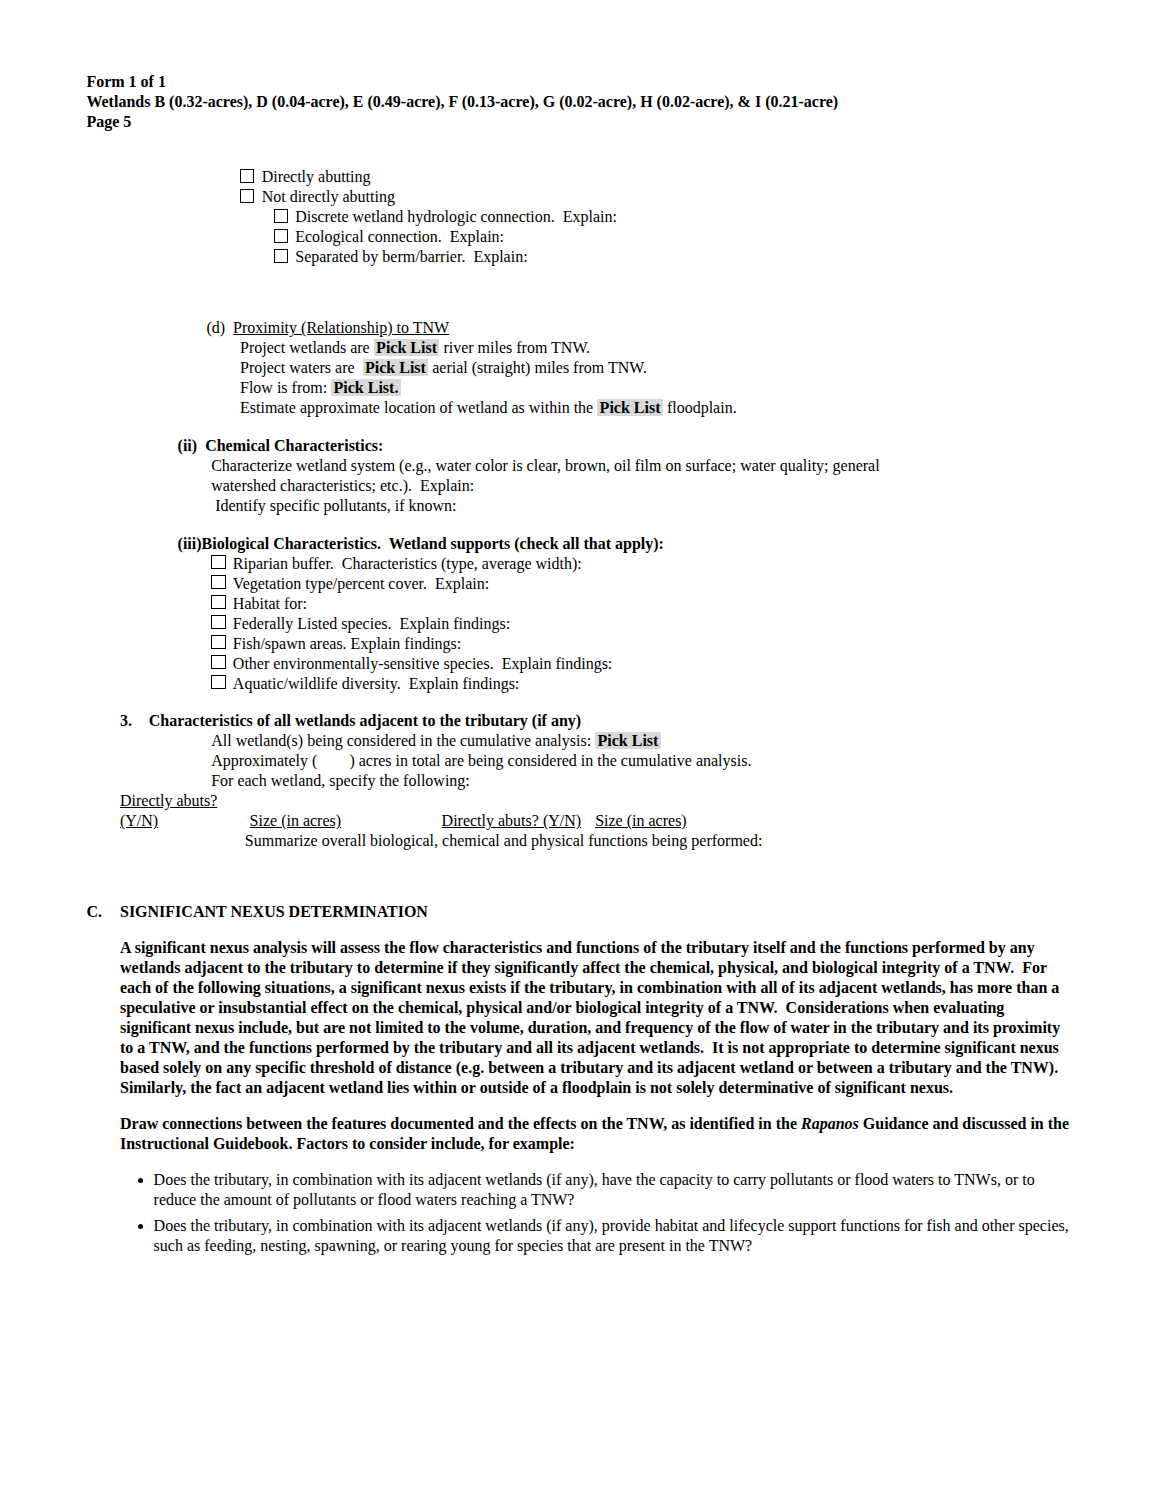Form 1 of 1
Wetlands B (0.32-acres), D (0.04-acre), E (0.49-acre), F (0.13-acre), G (0.02-acre), H (0.02-acre), & I (0.21-acre)
Page 5
Directly abutting
Not directly abutting
Discrete wetland hydrologic connection. Explain:
Ecological connection. Explain:
Separated by berm/barrier. Explain:
(d) Proximity (Relationship) to TNW
Project wetlands are Pick List river miles from TNW.
Project waters are Pick List aerial (straight) miles from TNW.
Flow is from: Pick List.
Estimate approximate location of wetland as within the Pick List floodplain.
(ii) Chemical Characteristics:
Characterize wetland system (e.g., water color is clear, brown, oil film on surface; water quality; general
watershed characteristics; etc.). Explain:
Identify specific pollutants, if known:
(iii)Biological Characteristics. Wetland supports (check all that apply):
Riparian buffer. Characteristics (type, average width):
Vegetation type/percent cover. Explain:
Habitat for:
Federally Listed species. Explain findings:
Fish/spawn areas. Explain findings:
Other environmentally-sensitive species. Explain findings:
Aquatic/wildlife diversity. Explain findings:
3. Characteristics of all wetlands adjacent to the tributary (if any)
All wetland(s) being considered in the cumulative analysis: Pick List
Approximately ( ) acres in total are being considered in the cumulative analysis.
For each wetland, specify the following:
Directly abuts? (Y/N) Size (in acres) Directly abuts? (Y/N) Size (in acres)
Summarize overall biological, chemical and physical functions being performed:
C. SIGNIFICANT NEXUS DETERMINATION
A significant nexus analysis will assess the flow characteristics and functions of the tributary itself and the functions performed by any wetlands adjacent to the tributary to determine if they significantly affect the chemical, physical, and biological integrity of a TNW. For each of the following situations, a significant nexus exists if the tributary, in combination with all of its adjacent wetlands, has more than a speculative or insubstantial effect on the chemical, physical and/or biological integrity of a TNW. Considerations when evaluating significant nexus include, but are not limited to the volume, duration, and frequency of the flow of water in the tributary and its proximity to a TNW, and the functions performed by the tributary and all its adjacent wetlands. It is not appropriate to determine significant nexus based solely on any specific threshold of distance (e.g. between a tributary and its adjacent wetland or between a tributary and the TNW). Similarly, the fact an adjacent wetland lies within or outside of a floodplain is not solely determinative of significant nexus.
Draw connections between the features documented and the effects on the TNW, as identified in the Rapanos Guidance and discussed in the Instructional Guidebook. Factors to consider include, for example:
Does the tributary, in combination with its adjacent wetlands (if any), have the capacity to carry pollutants or flood waters to TNWs, or to reduce the amount of pollutants or flood waters reaching a TNW?
Does the tributary, in combination with its adjacent wetlands (if any), provide habitat and lifecycle support functions for fish and other species, such as feeding, nesting, spawning, or rearing young for species that are present in the TNW?